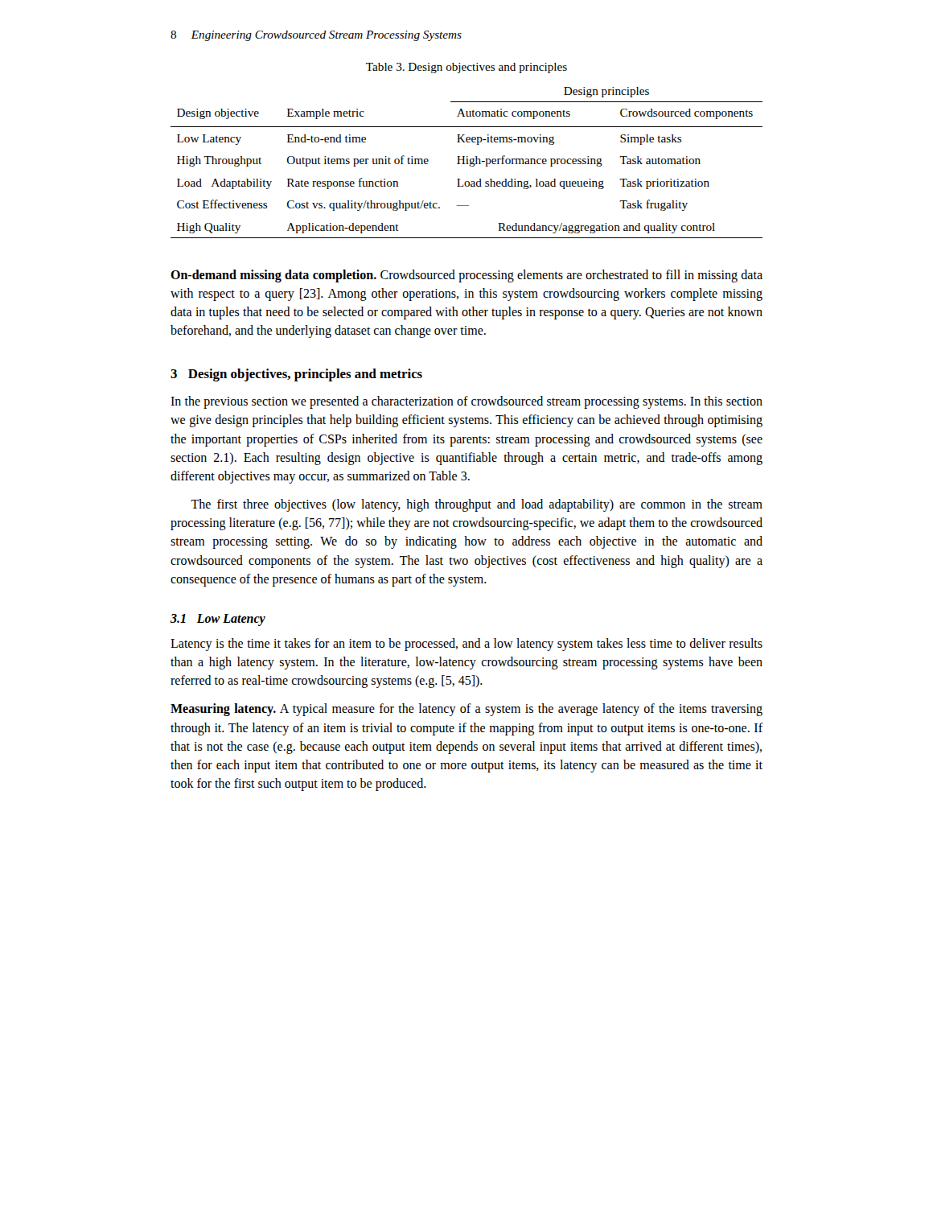8 Engineering Crowdsourced Stream Processing Systems
Table 3. Design objectives and principles
| | | Design principles |
| --- | --- | --- |
| Design objective | Example metric | Automatic components | Crowdsourced components |
| Low Latency | End-to-end time | Keep-items-moving | Simple tasks |
| High Throughput | Output items per unit of time | High-performance processing | Task automation |
| Load Adaptability | Rate response function | Load shedding, load queueing | Task prioritization |
| Cost Effectiveness | Cost vs. quality/throughput/etc. | — | Task frugality |
| High Quality | Application-dependent | Redundancy/aggregation and quality control |
On-demand missing data completion. Crowdsourced processing elements are orchestrated to fill in missing data with respect to a query [23]. Among other operations, in this system crowdsourcing workers complete missing data in tuples that need to be selected or compared with other tuples in response to a query. Queries are not known beforehand, and the underlying dataset can change over time.
3 Design objectives, principles and metrics
In the previous section we presented a characterization of crowdsourced stream processing systems. In this section we give design principles that help building efficient systems. This efficiency can be achieved through optimising the important properties of CSPs inherited from its parents: stream processing and crowdsourced systems (see section 2.1). Each resulting design objective is quantifiable through a certain metric, and trade-offs among different objectives may occur, as summarized on Table 3.
The first three objectives (low latency, high throughput and load adaptability) are common in the stream processing literature (e.g. [56, 77]); while they are not crowdsourcing-specific, we adapt them to the crowdsourced stream processing setting. We do so by indicating how to address each objective in the automatic and crowdsourced components of the system. The last two objectives (cost effectiveness and high quality) are a consequence of the presence of humans as part of the system.
3.1 Low Latency
Latency is the time it takes for an item to be processed, and a low latency system takes less time to deliver results than a high latency system. In the literature, low-latency crowdsourcing stream processing systems have been referred to as real-time crowdsourcing systems (e.g. [5, 45]).
Measuring latency. A typical measure for the latency of a system is the average latency of the items traversing through it. The latency of an item is trivial to compute if the mapping from input to output items is one-to-one. If that is not the case (e.g. because each output item depends on several input items that arrived at different times), then for each input item that contributed to one or more output items, its latency can be measured as the time it took for the first such output item to be produced.